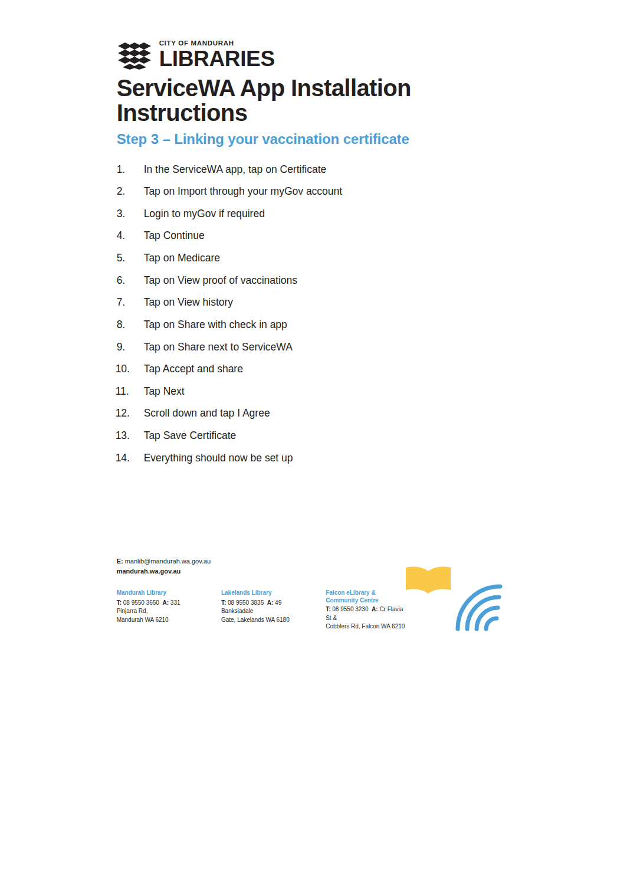CITY OF MANDURAH LIBRARIES
ServiceWA App Installation Instructions
Step 3 – Linking your vaccination certificate
In the ServiceWA app, tap on Certificate
Tap on Import through your myGov account
Login to myGov if required
Tap Continue
Tap on Medicare
Tap on View proof of vaccinations
Tap on View history
Tap on Share with check in app
Tap on Share next to ServiceWA
Tap Accept and share
Tap Next
Scroll down and tap I Agree
Tap Save Certificate
Everything should now be set up
E: manlib@mandurah.wa.gov.au
mandurah.wa.gov.au
Mandurah Library T: 08 9550 3650 A: 331 Pinjarra Rd,
Mandurah WA 6210
Lakelands Library T: 08 9550 3835 A: 49 Banksiadale
Gate, Lakelands WA 6180
Falcon eLibrary &
Community Centre T: 08 9550 3230 A: Cr Flavia St &
Cobblers Rd, Falcon WA 6210